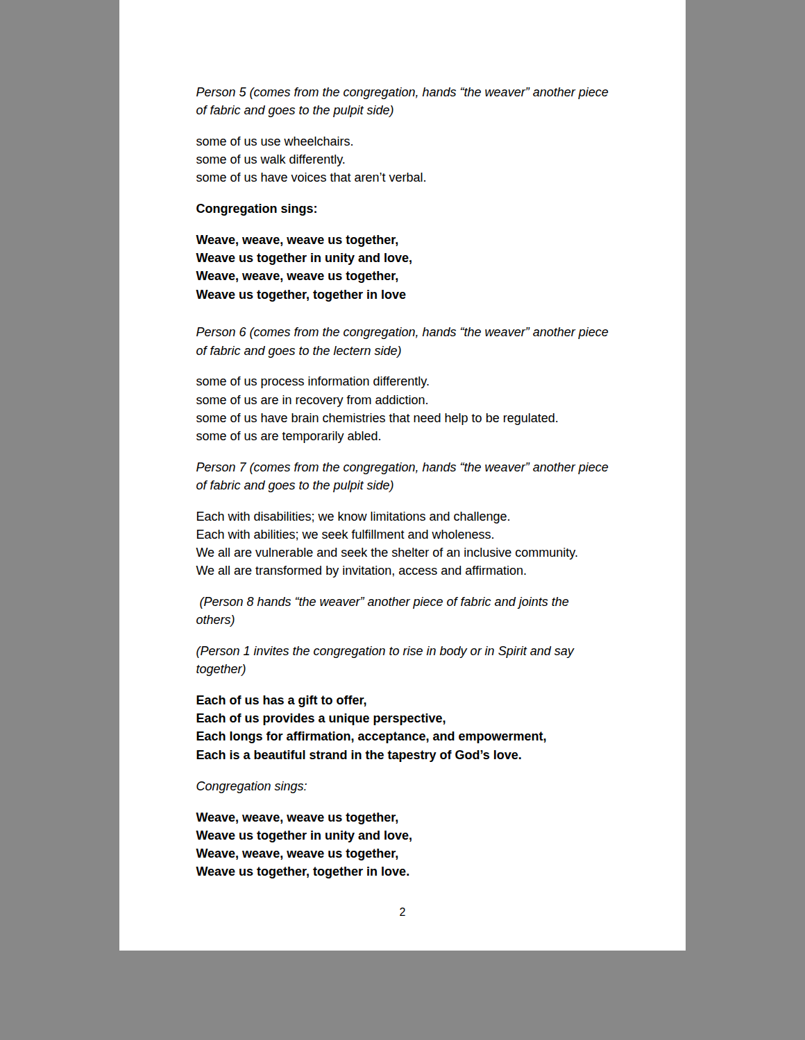Person 5 (comes from the congregation, hands “the weaver” another piece of fabric and goes to the pulpit side)
some of us use wheelchairs.
some of us walk differently.
some of us have voices that aren’t verbal.
Congregation sings:
Weave, weave, weave us together,
Weave us together in unity and love,
Weave, weave, weave us together,
Weave us together, together in love
Person 6 (comes from the congregation, hands “the weaver” another piece of fabric and goes to the lectern side)
some of us process information differently.
some of us are in recovery from addiction.
some of us have brain chemistries that need help to be regulated.
some of us are temporarily abled.
Person 7 (comes from the congregation, hands “the weaver” another piece of fabric and goes to the pulpit side)
Each with disabilities; we know limitations and challenge.
Each with abilities; we seek fulfillment and wholeness.
We all are vulnerable and seek the shelter of an inclusive community.
We all are transformed by invitation, access and affirmation.
(Person 8 hands “the weaver” another piece of fabric and joints the others)
(Person 1 invites the congregation to rise in body or in Spirit and say together)
Each of us has a gift to offer,
Each of us provides a unique perspective,
Each longs for affirmation, acceptance, and empowerment,
Each is a beautiful strand in the tapestry of God’s love.
Congregation sings:
Weave, weave, weave us together,
Weave us together in unity and love,
Weave, weave, weave us together,
Weave us together, together in love.
2